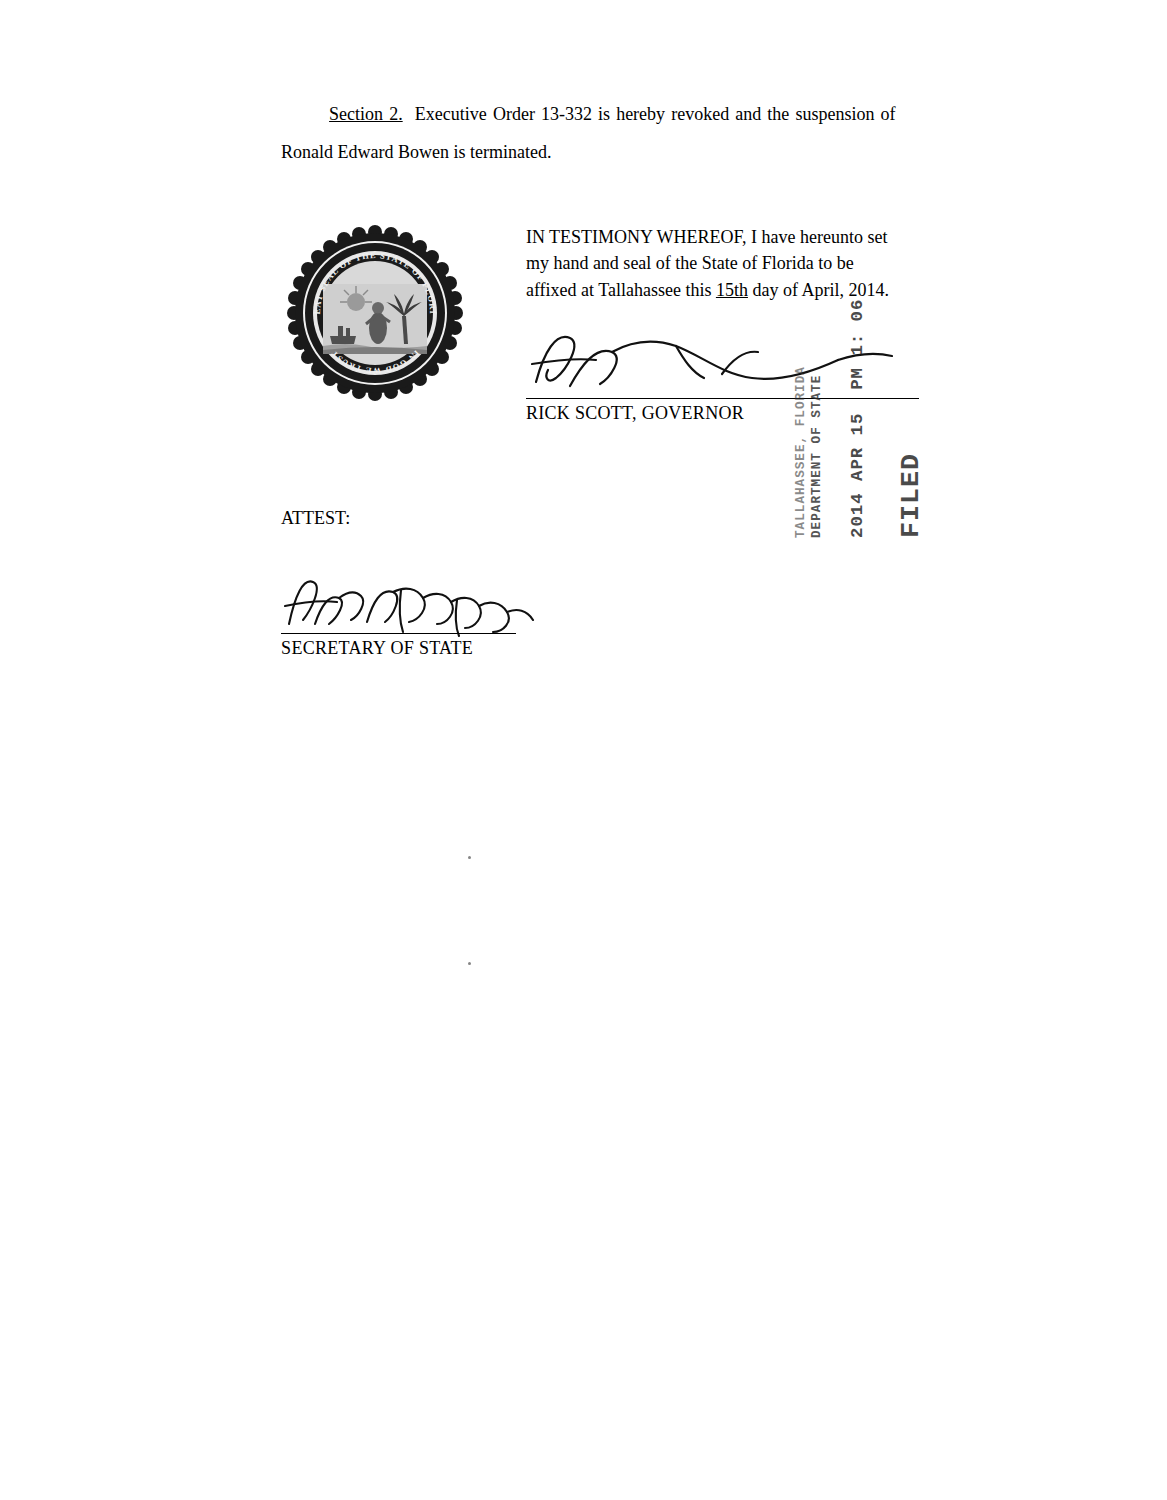Section 2. Executive Order 13-332 is hereby revoked and the suspension of Ronald Edward Bowen is terminated.
GREAT SEAL OF THE STATE OF FLORIDA IN GOD WE TRUST
IN TESTIMONY WHEREOF, I have hereunto set my hand and seal of the State of Florida to be affixed at Tallahassee this 15th day of April, 2014.
RICK SCOTT, GOVERNOR
ATTEST:
SECRETARY OF STATE
FILED
2014 APR 15 PM 1: 06
DEPARTMENT OF STATE
TALLAHASSEE, FLORIDA